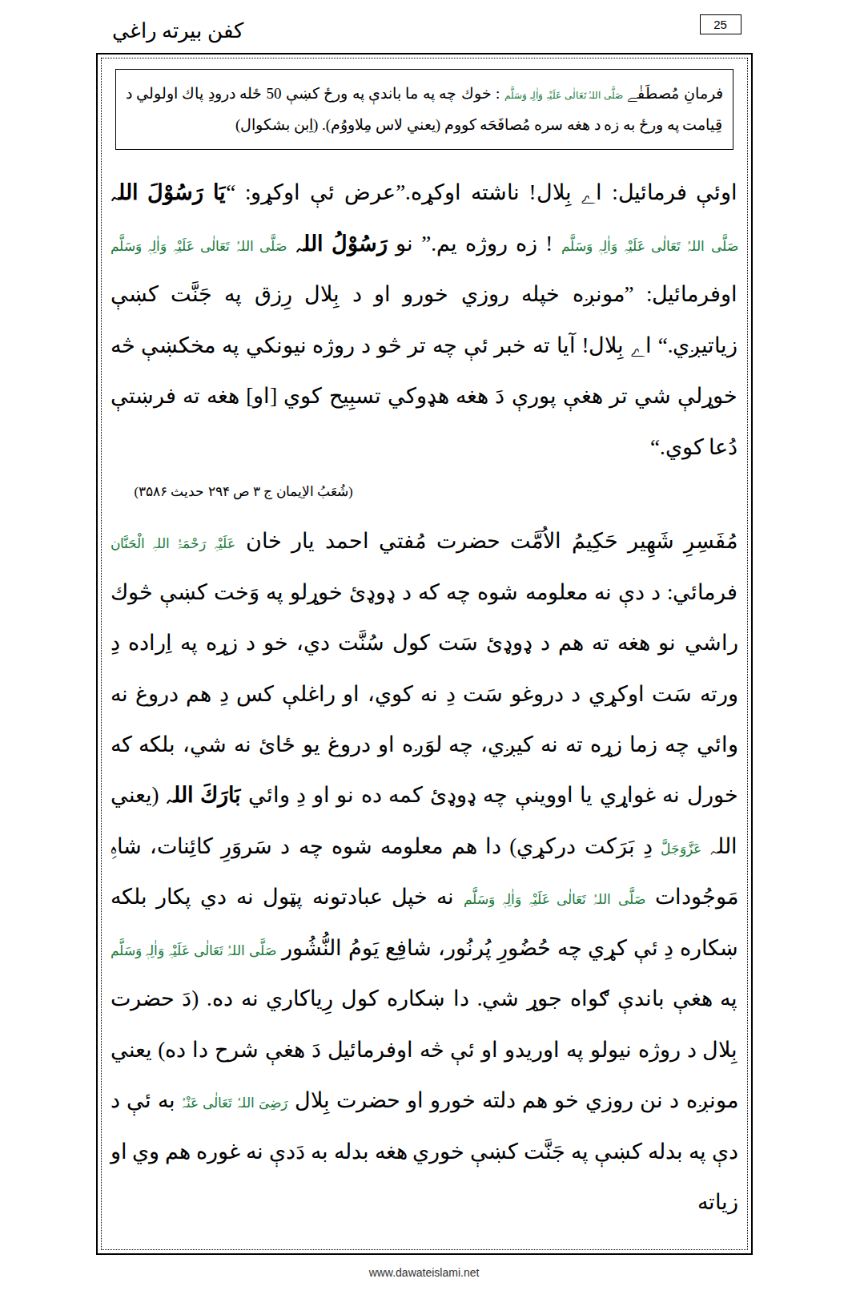25
کفن بیرته راغي
فرمانِ مُصطَفٰے صَلَّی اللہُ تَعَالٰی عَلَیْہِ وَاٰلِہٖ وَسَلَّم : خوك چه په ما باندې په ورځ کښې 50 ځله درودِ پاك اولولي د قِیامت په ورځ به زه د هغه سره مُصافَحَه کووم (یعني لاس مِلاووُم). (اِبن بشکوال)
اوئې فرمائیل: اے بِلال! ناشته اوکړه.”عرض ئې اوکړو: “یَا رَسُوْلَ اللہ صَلَّی اللہُ تَعَالٰی عَلَیْہِ وَاٰلِہٖ وَسَلَّم ! زه روژه یم.” نو رَسُوْلُ اللہ صَلَّی اللہُ تَعَالٰی عَلَیْہِ وَاٰلِہٖ وَسَلَّم اوفرمائیل: ”مونږه خپله روزي خورو او د بِلال رِزق په جَنَّت کښې زیاتیږي.“ اے بِلال! آیا ته خبر ئې چه تر څو د روژه نیونکي په مخکښې څه خوړلې شي تر هغې پورې دَ هغه هډوکي تسبِیح کوي [او] هغه ته فرښتې دُعا کوي.“
(شُعَبُ الاِیمان ج ۳ ص ۲۹۴ حدیث ۳۵۸۶)
مُفَسِرِ شَهِیر حَکِیمُ الاُمَّت حضرت مُفتي احمد یار خان عَلَیْہِ رَحْمَۃُ اللہِ الْحَنَّان فرمائي: د دې نه معلومه شوه چه که د ډوډئ خوړلو په وَخت کښې څوك راشي نو هغه ته هم د ډوډئ سَت کول سُنَّت دي، خو د زړه په اِراده دِ ورته سَت اوکړي د دروغو سَت دِ نه کوي، او راغلې کس دِ هم دروغ نه وائي چه زما زړه ته نه کیږي، چه لوَږه او دروغ یو ځائ نه شي، بلکه که خورل نه غواړي یا اووینې چه ډوډئ کمه ده نو او دِ وائي بَارَكَ اللہ (یعني اللہ عَزَّوَجَلَّ دِ بَرَکت درکړي) دا هم معلومه شوه چه د سَروَرِ کائِنات، شاہِ مَوجُودات صَلَّی اللہُ تَعَالٰی عَلَیْہِ وَاٰلِہٖ وَسَلَّم نه خپل عبادتونه پټول نه دي پکار بلکه ښکاره دِ ئې کړي چه حُضُورِ پُرنُور، شافِع یَومُ النُّشُور صَلَّی اللہُ تَعَالٰی عَلَیْہِ وَاٰلِہٖ وَسَلَّم په هغې باندې ګواه جوړ شي. دا ښکاره کول رِیاکاري نه ده. (دَ حضرت بِلال د روژه نیولو په اوریدو او ئې څه اوفرمائیل دَ هغې شرح دا ده) یعني مونږه د نن روزي خو هم دلته خورو او حضرت بِلال رَضِیَ اللہُ تَعَالٰی عَنْہُ به ئې د دې په بدله کښې په جَنَّت کښې خوري هغه بدله به دَدې نه غوره هم وي او زیاته
www.dawateislami.net